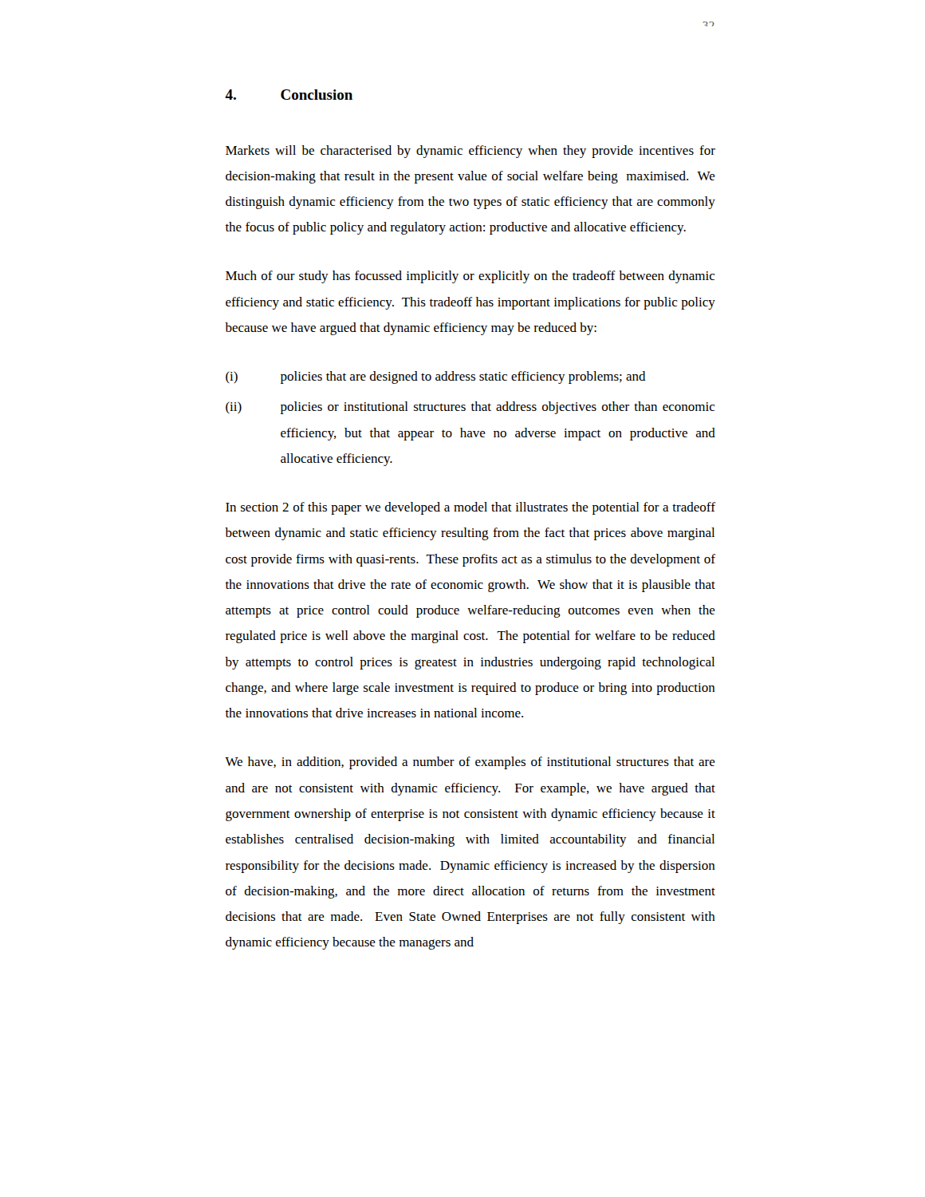32
4. Conclusion
Markets will be characterised by dynamic efficiency when they provide incentives for decision-making that result in the present value of social welfare being maximised. We distinguish dynamic efficiency from the two types of static efficiency that are commonly the focus of public policy and regulatory action: productive and allocative efficiency.
Much of our study has focussed implicitly or explicitly on the tradeoff between dynamic efficiency and static efficiency. This tradeoff has important implications for public policy because we have argued that dynamic efficiency may be reduced by:
(i) policies that are designed to address static efficiency problems; and
(ii) policies or institutional structures that address objectives other than economic efficiency, but that appear to have no adverse impact on productive and allocative efficiency.
In section 2 of this paper we developed a model that illustrates the potential for a tradeoff between dynamic and static efficiency resulting from the fact that prices above marginal cost provide firms with quasi-rents. These profits act as a stimulus to the development of the innovations that drive the rate of economic growth. We show that it is plausible that attempts at price control could produce welfare-reducing outcomes even when the regulated price is well above the marginal cost. The potential for welfare to be reduced by attempts to control prices is greatest in industries undergoing rapid technological change, and where large scale investment is required to produce or bring into production the innovations that drive increases in national income.
We have, in addition, provided a number of examples of institutional structures that are and are not consistent with dynamic efficiency. For example, we have argued that government ownership of enterprise is not consistent with dynamic efficiency because it establishes centralised decision-making with limited accountability and financial responsibility for the decisions made. Dynamic efficiency is increased by the dispersion of decision-making, and the more direct allocation of returns from the investment decisions that are made. Even State Owned Enterprises are not fully consistent with dynamic efficiency because the managers and